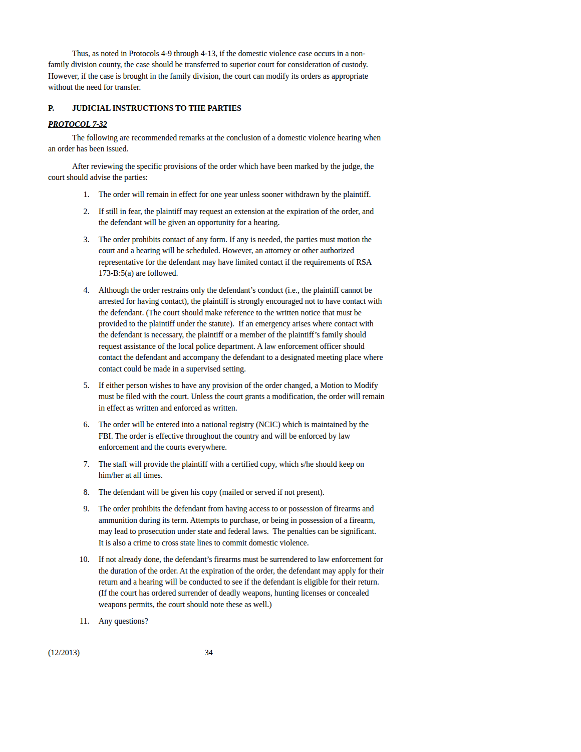Thus, as noted in Protocols 4-9 through 4-13, if the domestic violence case occurs in a non-family division county, the case should be transferred to superior court for consideration of custody. However, if the case is brought in the family division, the court can modify its orders as appropriate without the need for transfer.
P. JUDICIAL INSTRUCTIONS TO THE PARTIES
PROTOCOL 7-32
The following are recommended remarks at the conclusion of a domestic violence hearing when an order has been issued.
After reviewing the specific provisions of the order which have been marked by the judge, the court should advise the parties:
The order will remain in effect for one year unless sooner withdrawn by the plaintiff.
If still in fear, the plaintiff may request an extension at the expiration of the order, and the defendant will be given an opportunity for a hearing.
The order prohibits contact of any form. If any is needed, the parties must motion the court and a hearing will be scheduled. However, an attorney or other authorized representative for the defendant may have limited contact if the requirements of RSA 173-B:5(a) are followed.
Although the order restrains only the defendant’s conduct (i.e., the plaintiff cannot be arrested for having contact), the plaintiff is strongly encouraged not to have contact with the defendant. (The court should make reference to the written notice that must be provided to the plaintiff under the statute). If an emergency arises where contact with the defendant is necessary, the plaintiff or a member of the plaintiff’s family should request assistance of the local police department. A law enforcement officer should contact the defendant and accompany the defendant to a designated meeting place where contact could be made in a supervised setting.
If either person wishes to have any provision of the order changed, a Motion to Modify must be filed with the court. Unless the court grants a modification, the order will remain in effect as written and enforced as written.
The order will be entered into a national registry (NCIC) which is maintained by the FBI. The order is effective throughout the country and will be enforced by law enforcement and the courts everywhere.
The staff will provide the plaintiff with a certified copy, which s/he should keep on him/her at all times.
The defendant will be given his copy (mailed or served if not present).
The order prohibits the defendant from having access to or possession of firearms and ammunition during its term. Attempts to purchase, or being in possession of a firearm, may lead to prosecution under state and federal laws. The penalties can be significant. It is also a crime to cross state lines to commit domestic violence.
If not already done, the defendant’s firearms must be surrendered to law enforcement for the duration of the order. At the expiration of the order, the defendant may apply for their return and a hearing will be conducted to see if the defendant is eligible for their return. (If the court has ordered surrender of deadly weapons, hunting licenses or concealed weapons permits, the court should note these as well.)
Any questions?
(12/2013) 34